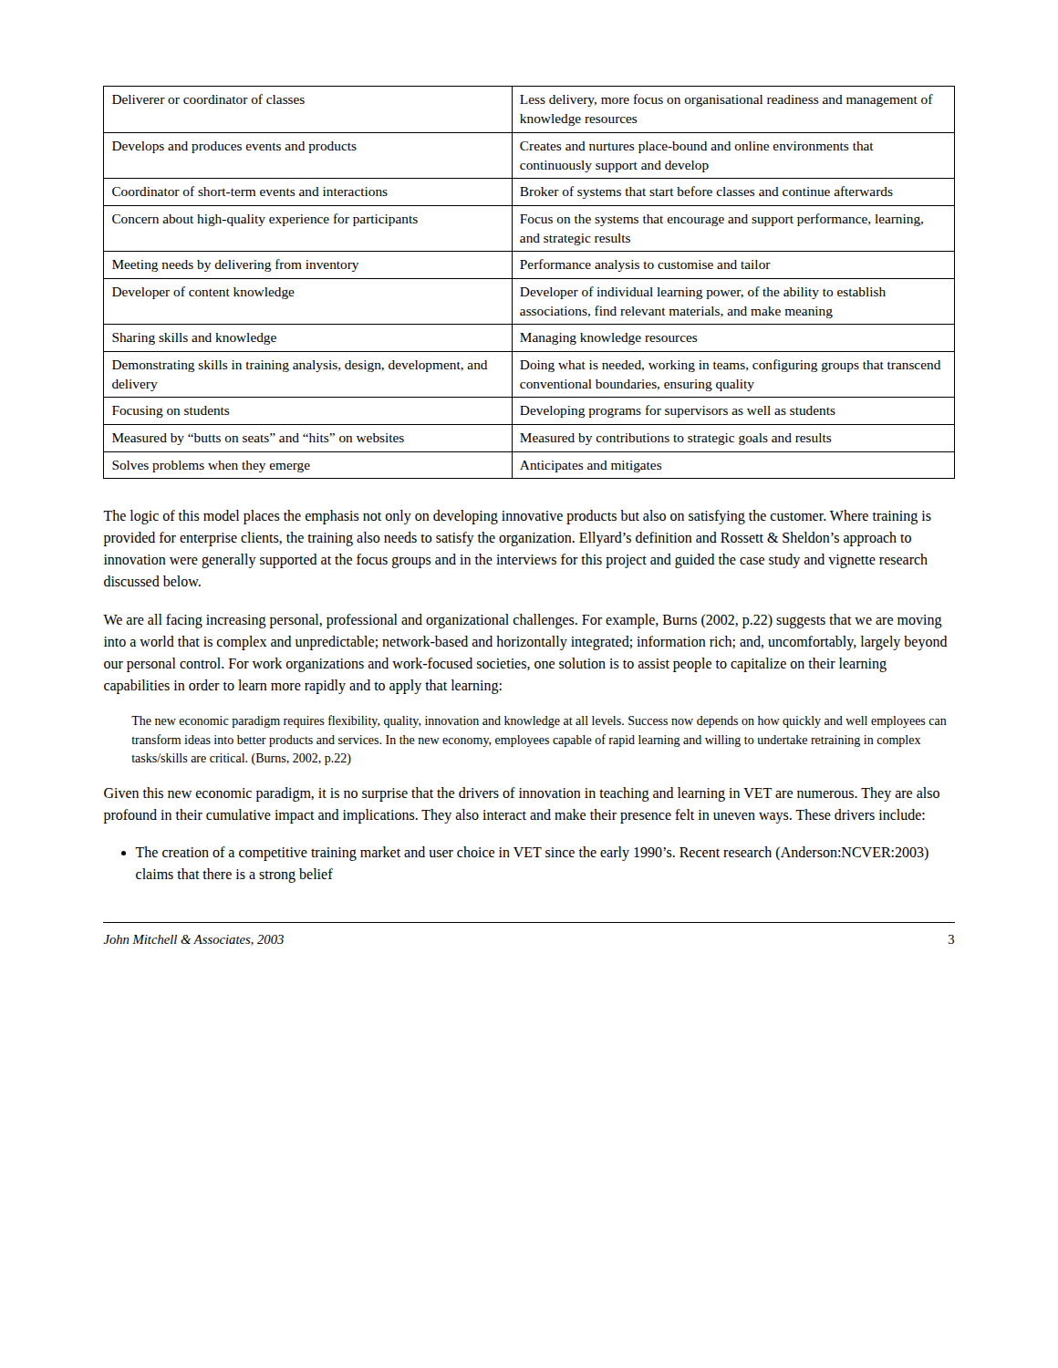| Deliverer or coordinator of classes | Less delivery, more focus on organisational readiness and management of knowledge resources |
| Develops and produces events and products | Creates and nurtures place-bound and online environments that continuously support and develop |
| Coordinator of short-term events and interactions | Broker of systems that start before classes and continue afterwards |
| Concern about high-quality experience for participants | Focus on the systems that encourage and support performance, learning, and strategic results |
| Meeting needs by delivering from inventory | Performance analysis to customise and tailor |
| Developer of content knowledge | Developer of individual learning power, of the ability to establish associations, find relevant materials, and make meaning |
| Sharing skills and knowledge | Managing knowledge resources |
| Demonstrating skills in training analysis, design, development, and delivery | Doing what is needed, working in teams, configuring groups that transcend conventional boundaries, ensuring quality |
| Focusing on students | Developing programs for supervisors as well as students |
| Measured by “butts on seats” and “hits” on websites | Measured by contributions to strategic goals and results |
| Solves problems when they emerge | Anticipates and mitigates |
The logic of this model places the emphasis not only on developing innovative products but also on satisfying the customer. Where training is provided for enterprise clients, the training also needs to satisfy the organization. Ellyard’s definition and Rossett & Sheldon’s approach to innovation were generally supported at the focus groups and in the interviews for this project and guided the case study and vignette research discussed below.
We are all facing increasing personal, professional and organizational challenges. For example, Burns (2002, p.22) suggests that we are moving into a world that is complex and unpredictable; network-based and horizontally integrated; information rich; and, uncomfortably, largely beyond our personal control. For work organizations and work-focused societies, one solution is to assist people to capitalize on their learning capabilities in order to learn more rapidly and to apply that learning:
The new economic paradigm requires flexibility, quality, innovation and knowledge at all levels. Success now depends on how quickly and well employees can transform ideas into better products and services. In the new economy, employees capable of rapid learning and willing to undertake retraining in complex tasks/skills are critical. (Burns, 2002, p.22)
Given this new economic paradigm, it is no surprise that the drivers of innovation in teaching and learning in VET are numerous. They are also profound in their cumulative impact and implications. They also interact and make their presence felt in uneven ways. These drivers include:
The creation of a competitive training market and user choice in VET since the early 1990’s. Recent research (Anderson:NCVER:2003) claims that there is a strong belief
John Mitchell & Associates, 2003 3